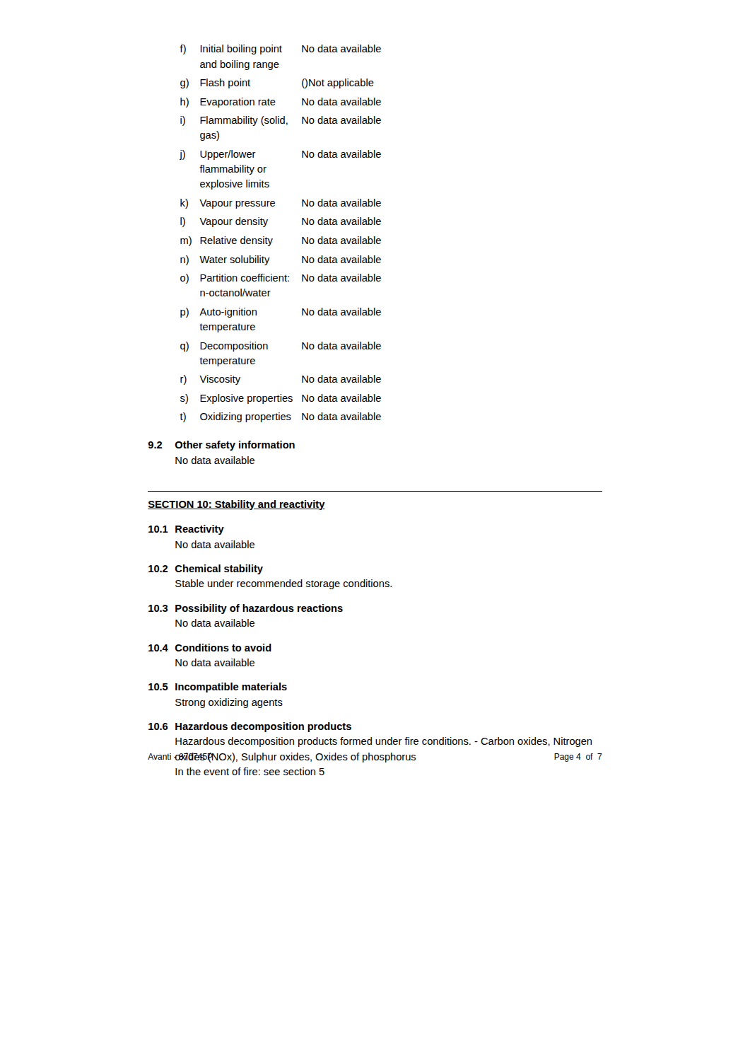| f) | Initial boiling point and boiling range | No data available |
| g) | Flash point | ()Not applicable |
| h) | Evaporation rate | No data available |
| i) | Flammability (solid, gas) | No data available |
| j) | Upper/lower flammability or explosive limits | No data available |
| k) | Vapour pressure | No data available |
| l) | Vapour density | No data available |
| m) | Relative density | No data available |
| n) | Water solubility | No data available |
| o) | Partition coefficient: n-octanol/water | No data available |
| p) | Auto-ignition temperature | No data available |
| q) | Decomposition temperature | No data available |
| r) | Viscosity | No data available |
| s) | Explosive properties | No data available |
| t) | Oxidizing properties | No data available |
9.2 Other safety information
No data available
SECTION 10: Stability and reactivity
10.1 Reactivity
No data available
10.2 Chemical stability
Stable under recommended storage conditions.
10.3 Possibility of hazardous reactions
No data available
10.4 Conditions to avoid
No data available
10.5 Incompatible materials
Strong oxidizing agents
10.6 Hazardous decomposition products
Hazardous decomposition products formed under fire conditions. - Carbon oxides, Nitrogen oxides (NOx), Sulphur oxides, Oxides of phosphorus
In the event of fire: see section 5
Avanti - 870745P Page 4 of 7